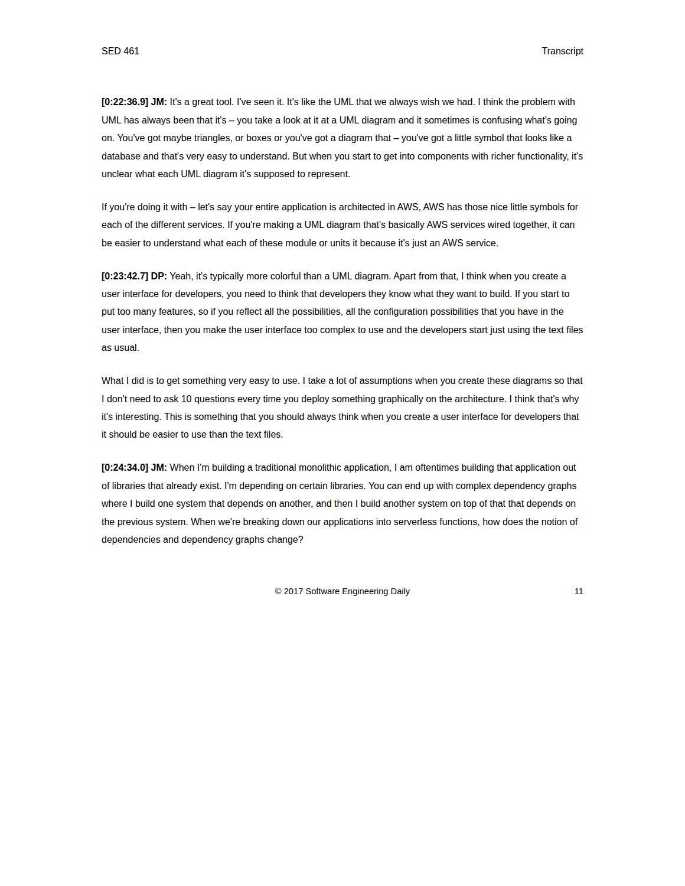SED 461 Transcript
[0:22:36.9] JM: It's a great tool. I've seen it. It's like the UML that we always wish we had. I think the problem with UML has always been that it's – you take a look at it at a UML diagram and it sometimes is confusing what's going on. You've got maybe triangles, or boxes or you've got a diagram that – you've got a little symbol that looks like a database and that's very easy to understand. But when you start to get into components with richer functionality, it's unclear what each UML diagram it's supposed to represent.
If you're doing it with – let's say your entire application is architected in AWS, AWS has those nice little symbols for each of the different services. If you're making a UML diagram that's basically AWS services wired together, it can be easier to understand what each of these module or units it because it's just an AWS service.
[0:23:42.7] DP: Yeah, it's typically more colorful than a UML diagram. Apart from that, I think when you create a user interface for developers, you need to think that developers they know what they want to build. If you start to put too many features, so if you reflect all the possibilities, all the configuration possibilities that you have in the user interface, then you make the user interface too complex to use and the developers start just using the text files as usual.
What I did is to get something very easy to use. I take a lot of assumptions when you create these diagrams so that I don't need to ask 10 questions every time you deploy something graphically on the architecture. I think that's why it's interesting. This is something that you should always think when you create a user interface for developers that it should be easier to use than the text files.
[0:24:34.0] JM: When I'm building a traditional monolithic application, I am oftentimes building that application out of libraries that already exist. I'm depending on certain libraries. You can end up with complex dependency graphs where I build one system that depends on another, and then I build another system on top of that that depends on the previous system. When we're breaking down our applications into serverless functions, how does the notion of dependencies and dependency graphs change?
© 2017 Software Engineering Daily 11